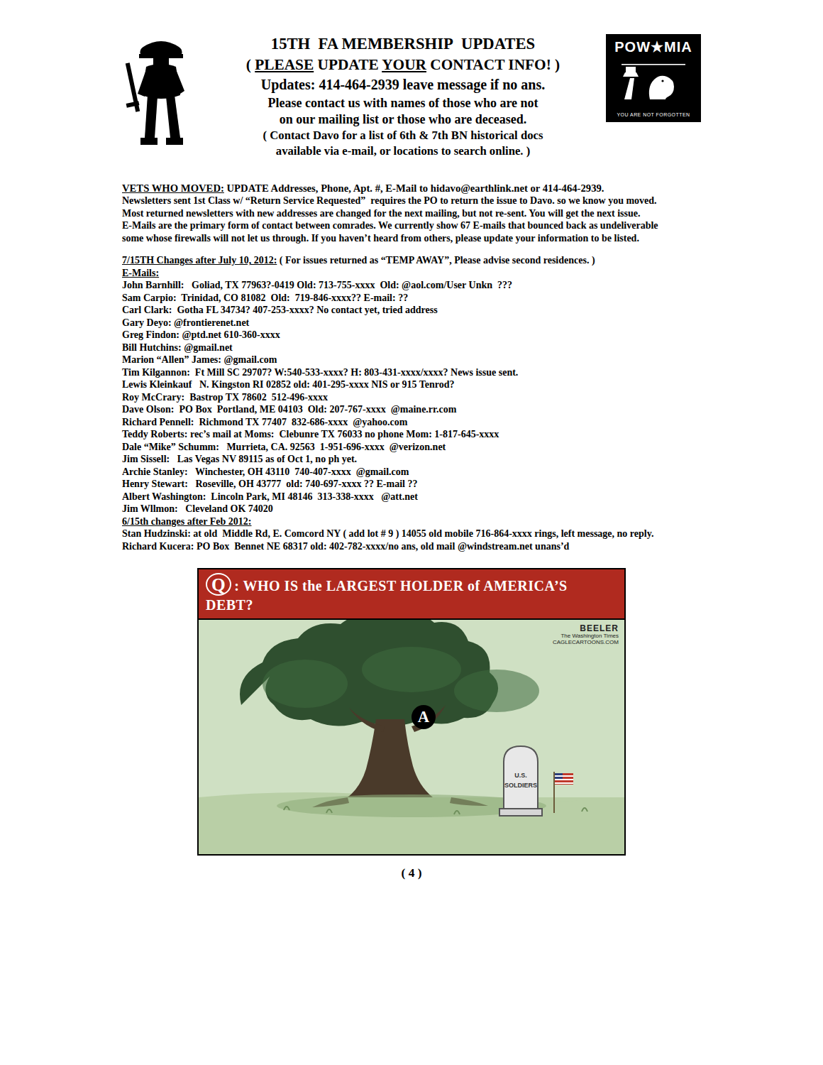15TH FA MEMBERSHIP UPDATES
( PLEASE UPDATE YOUR CONTACT INFO! )
Updates: 414-464-2939 leave message if no ans.
Please contact us with names of those who are not
on our mailing list or those who are deceased.
( Contact Davo for a list of 6th & 7th BN historical docs
available via e-mail, or locations to search online. )
POW★MIA
YOU ARE NOT FORGOTTEN
VETS WHO MOVED: UPDATE Addresses, Phone, Apt. #, E-Mail to hidavo@earthlink.net or 414-464-2939.
Newsletters sent 1st Class w/ “Return Service Requested” requires the PO to return the issue to Davo. so we know you moved.
Most returned newsletters with new addresses are changed for the next mailing, but not re-sent. You will get the next issue.
E-Mails are the primary form of contact between comrades. We currently show 67 E-mails that bounced back as undeliverable
some whose firewalls will not let us through. If you haven’t heard from others, please update your information to be listed.
7/15TH Changes after July 10, 2012: ( For issues returned as “TEMP AWAY”, Please advise second residences. )
E-Mails:
John Barnhill: Goliad, TX 77963?-0419 Old: 713-755-xxxx Old: @aol.com/User Unkn ???
Sam Carpio: Trinidad, CO 81082 Old: 719-846-xxxx?? E-mail: ??
Carl Clark: Gotha FL 34734? 407-253-xxxx? No contact yet, tried address
Gary Deyo: @frontierenet.net
Greg Findon: @ptd.net 610-360-xxxx
Bill Hutchins: @gmail.net
Marion “Allen” James: @gmail.com
Tim Kilgannon: Ft Mill SC 29707? W:540-533-xxxx? H: 803-431-xxxx/xxxx? News issue sent.
Lewis Kleinkauf N. Kingston RI 02852 old: 401-295-xxxx NIS or 915 Tenrod?
Roy McCrary: Bastrop TX 78602 512-496-xxxx
Dave Olson: PO Box Portland, ME 04103 Old: 207-767-xxxx @maine.rr.com
Richard Pennell: Richmond TX 77407 832-686-xxxx @yahoo.com
Teddy Roberts: rec’s mail at Moms: Clebunre TX 76033 no phone Mom: 1-817-645-xxxx
Dale “Mike” Schumm: Murrieta, CA. 92563 1-951-696-xxxx @verizon.net
Jim Sissell: Las Vegas NV 89115 as of Oct 1, no ph yet.
Archie Stanley: Winchester, OH 43110 740-407-xxxx @gmail.com
Henry Stewart: Roseville, OH 43777 old: 740-697-xxxx ?? E-mail ??
Albert Washington: Lincoln Park, MI 48146 313-338-xxxx @att.net
Jim Wllmon: Cleveland OK 74020
6/15th changes after Feb 2012:
Stan Hudzinski: at old Middle Rd, E. Comcord NY ( add lot # 9 ) 14055 old mobile 716-864-xxxx rings, left message, no reply.
Richard Kucera: PO Box Bennet NE 68317 old: 402-782-xxxx/no ans, old mail @windstream.net unans’d
Q: WHO IS the LARGEST HOLDER of AMERICA’S DEBT?
BEELER
The Washington Times
CAGLECARTOONS.COM
U.S. SOLDIERS
A
( 4 )